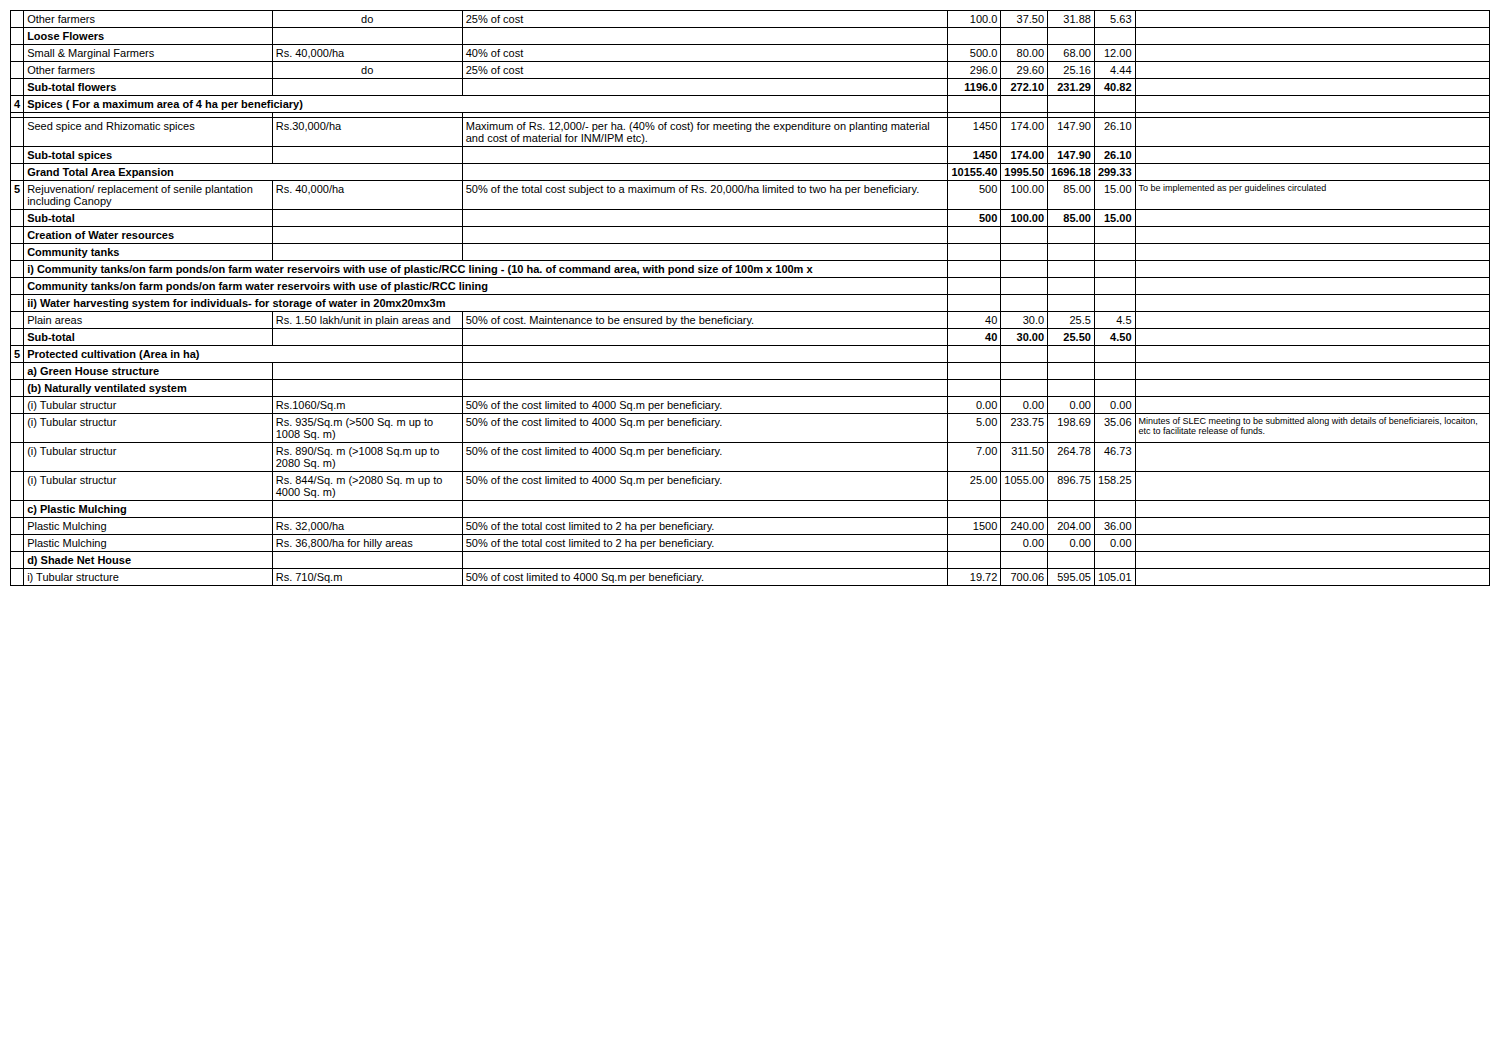| | Other farmers | do | 25% of cost | 100.0 | 37.50 | 31.88 | 5.63 | |
| | Loose Flowers | | | | | | | |
| | Small & Marginal Farmers | Rs. 40,000/ha | 40% of cost | 500.0 | 80.00 | 68.00 | 12.00 | |
| | Other farmers | do | 25% of cost | 296.0 | 29.60 | 25.16 | 4.44 | |
| | Sub-total flowers | | | 1196.0 | 272.10 | 231.29 | 40.82 | |
| 4 | Spices ( For a maximum area of 4 ha per beneficiary) | | | | | |
| | Seed spice and Rhizomatic spices | Rs.30,000/ha | Maximum of Rs. 12,000/- per ha. (40% of cost) for meeting the expenditure on planting material and cost of material for INM/IPM etc). | 1450 | 174.00 | 147.90 | 26.10 | |
| | Sub-total spices | | | 1450 | 174.00 | 147.90 | 26.10 | |
| | Grand Total Area Expansion | | 10155.40 | 1995.50 | 1696.18 | 299.33 | |
| 5 | Rejuvenation/ replacement of senile plantation including Canopy | Rs. 40,000/ha | 50% of the total cost subject to a maximum of Rs. 20,000/ha limited to two ha per beneficiary. | 500 | 100.00 | 85.00 | 15.00 | To be implemented as per guidelines circulated |
| | Sub-total | | | 500 | 100.00 | 85.00 | 15.00 | |
| | Creation of Water resources | | | | | | | |
| | Community tanks | | | | | | | |
| | i) Community tanks/on farm ponds/on farm water reservoirs with use of plastic/RCC lining - (10 ha. of command area, with pond size of 100m x 100m x | | | | | |
| | Community tanks/on farm ponds/on farm water reservoirs with use of plastic/RCC lining | | | | | |
| | ii) Water harvesting system for individuals- for storage of water in 20mx20mx3m | | | | | |
| | Plain areas | Rs. 1.50 lakh/unit in plain areas and | 50% of cost. Maintenance to be ensured by the beneficiary. | 40 | 30.0 | 25.5 | 4.5 | |
| | Sub-total | | | 40 | 30.00 | 25.50 | 4.50 | |
| 5 | Protected cultivation (Area in ha) | | | | | | |
| | a) Green House structure | | | | | | | |
| | (b) Naturally ventilated system | | | | | | | |
| | (i) Tubular structur | Rs.1060/Sq.m | 50% of the cost limited to 4000 Sq.m per beneficiary. | 0.00 | 0.00 | 0.00 | 0.00 | |
| | (i) Tubular structur | Rs. 935/Sq.m (>500 Sq. m up to 1008 Sq. m) | 50% of the cost limited to 4000 Sq.m per beneficiary. | 5.00 | 233.75 | 198.69 | 35.06 | Minutes of SLEC meeting to be submitted along with details of beneficiareis, locaiton, etc to facilitate release of funds. |
| | (i) Tubular structur | Rs. 890/Sq. m (>1008 Sq.m up to 2080 Sq. m) | 50% of the cost limited to 4000 Sq.m per beneficiary. | 7.00 | 311.50 | 264.78 | 46.73 | |
| | (i) Tubular structur | Rs. 844/Sq. m (>2080 Sq. m up to 4000 Sq. m) | 50% of the cost limited to 4000 Sq.m per beneficiary. | 25.00 | 1055.00 | 896.75 | 158.25 | |
| | c) Plastic Mulching | | | | | | | |
| | Plastic Mulching | Rs. 32,000/ha | 50% of the total cost limited to 2 ha per beneficiary. | 1500 | 240.00 | 204.00 | 36.00 | |
| | Plastic Mulching | Rs. 36,800/ha for hilly areas | 50% of the total cost limited to 2 ha per beneficiary. | | 0.00 | 0.00 | 0.00 | |
| | d) Shade Net House | | | | | | | |
| | i) Tubular structure | Rs. 710/Sq.m | 50% of cost limited to 4000 Sq.m per beneficiary. | 19.72 | 700.06 | 595.05 | 105.01 | |